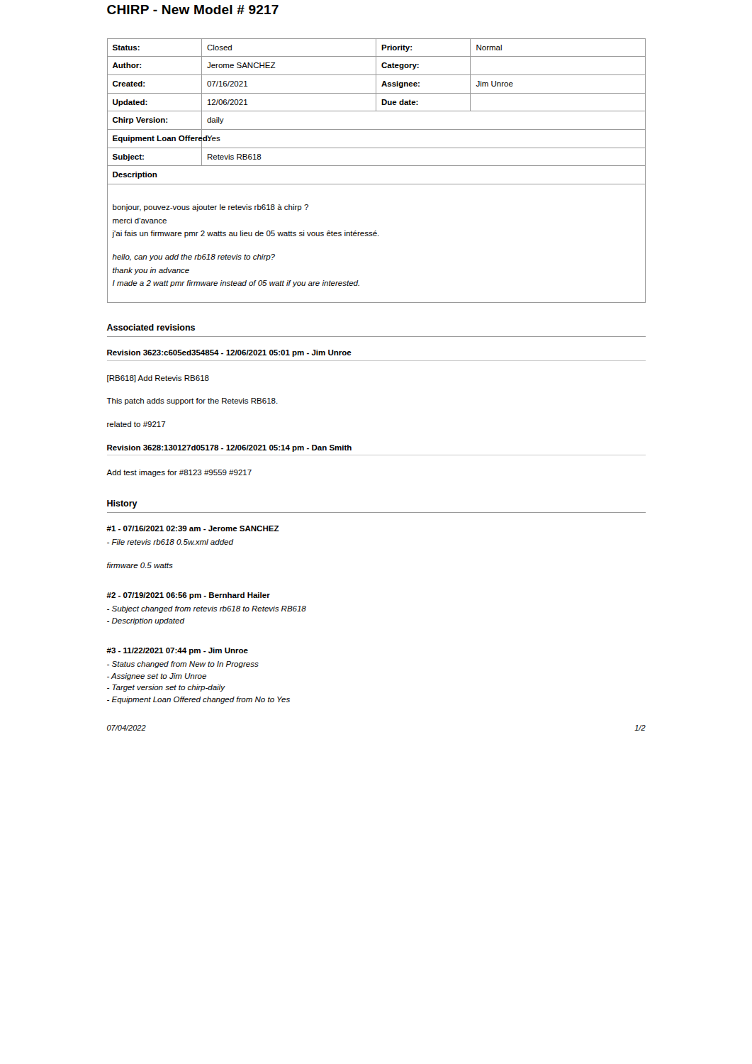CHIRP - New Model # 9217
| Status: | Closed | Priority: | Normal |
| Author: | Jerome SANCHEZ | Category: | |
| Created: | 07/16/2021 | Assignee: | Jim Unroe |
| Updated: | 12/06/2021 | Due date: | |
| Chirp Version: | daily |
| Equipment Loan Offered: | Yes |
| Subject: | Retevis RB618 |
| Description |
bonjour, pouvez-vous ajouter le retevis rb618 à chirp ?
merci d'avance
j'ai fais un firmware pmr 2 watts au lieu de 05 watts si vous êtes intéressé.
hello, can you add the rb618 retevis to chirp?
thank you in advance
I made a 2 watt pmr firmware instead of 05 watt if you are interested.
Associated revisions
Revision 3623:c605ed354854 - 12/06/2021 05:01 pm - Jim Unroe
[RB618] Add Retevis RB618
This patch adds support for the Retevis RB618.
related to #9217
Revision 3628:130127d05178 - 12/06/2021 05:14 pm - Dan Smith
Add test images for #8123 #9559 #9217
History
#1 - 07/16/2021 02:39 am - Jerome SANCHEZ
- File retevis rb618 0.5w.xml added
firmware 0.5 watts
#2 - 07/19/2021 06:56 pm - Bernhard Hailer
- Subject changed from retevis rb618 to Retevis RB618
- Description updated
#3 - 11/22/2021 07:44 pm - Jim Unroe
- Status changed from New to In Progress
- Assignee set to Jim Unroe
- Target version set to chirp-daily
- Equipment Loan Offered changed from No to Yes
07/04/2022 1/2